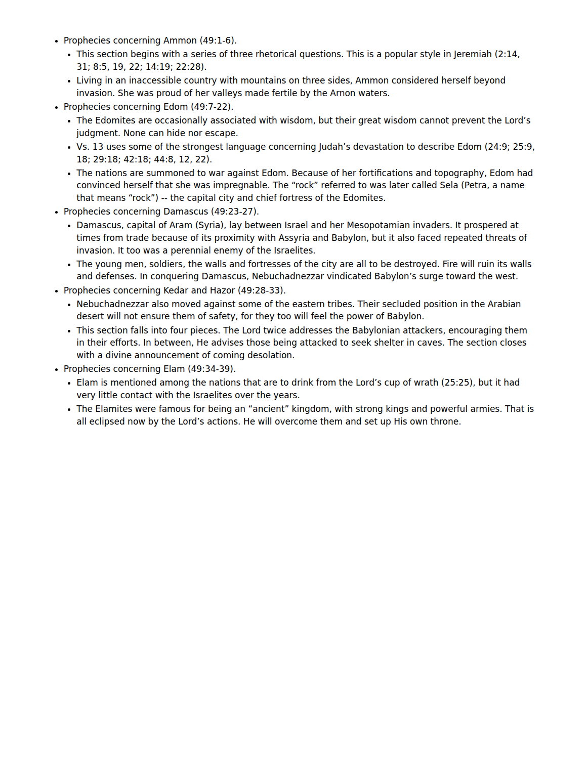Prophecies concerning Ammon (49:1-6).
This section begins with a series of three rhetorical questions. This is a popular style in Jeremiah (2:14, 31; 8:5, 19, 22; 14:19; 22:28).
Living in an inaccessible country with mountains on three sides, Ammon considered herself beyond invasion. She was proud of her valleys made fertile by the Arnon waters.
Prophecies concerning Edom (49:7-22).
The Edomites are occasionally associated with wisdom, but their great wisdom cannot prevent the Lord’s judgment. None can hide nor escape.
Vs. 13 uses some of the strongest language concerning Judah’s devastation to describe Edom (24:9; 25:9, 18; 29:18; 42:18; 44:8, 12, 22).
The nations are summoned to war against Edom. Because of her fortifications and topography, Edom had convinced herself that she was impregnable. The “rock” referred to was later called Sela (Petra, a name that means “rock”) -- the capital city and chief fortress of the Edomites.
Prophecies concerning Damascus (49:23-27).
Damascus, capital of Aram (Syria), lay between Israel and her Mesopotamian invaders. It prospered at times from trade because of its proximity with Assyria and Babylon, but it also faced repeated threats of invasion. It too was a perennial enemy of the Israelites.
The young men, soldiers, the walls and fortresses of the city are all to be destroyed. Fire will ruin its walls and defenses. In conquering Damascus, Nebuchadnezzar vindicated Babylon’s surge toward the west.
Prophecies concerning Kedar and Hazor (49:28-33).
Nebuchadnezzar also moved against some of the eastern tribes. Their secluded position in the Arabian desert will not ensure them of safety, for they too will feel the power of Babylon.
This section falls into four pieces. The Lord twice addresses the Babylonian attackers, encouraging them in their efforts. In between, He advises those being attacked to seek shelter in caves. The section closes with a divine announcement of coming desolation.
Prophecies concerning Elam (49:34-39).
Elam is mentioned among the nations that are to drink from the Lord’s cup of wrath (25:25), but it had very little contact with the Israelites over the years.
The Elamites were famous for being an “ancient” kingdom, with strong kings and powerful armies. That is all eclipsed now by the Lord’s actions. He will overcome them and set up His own throne.